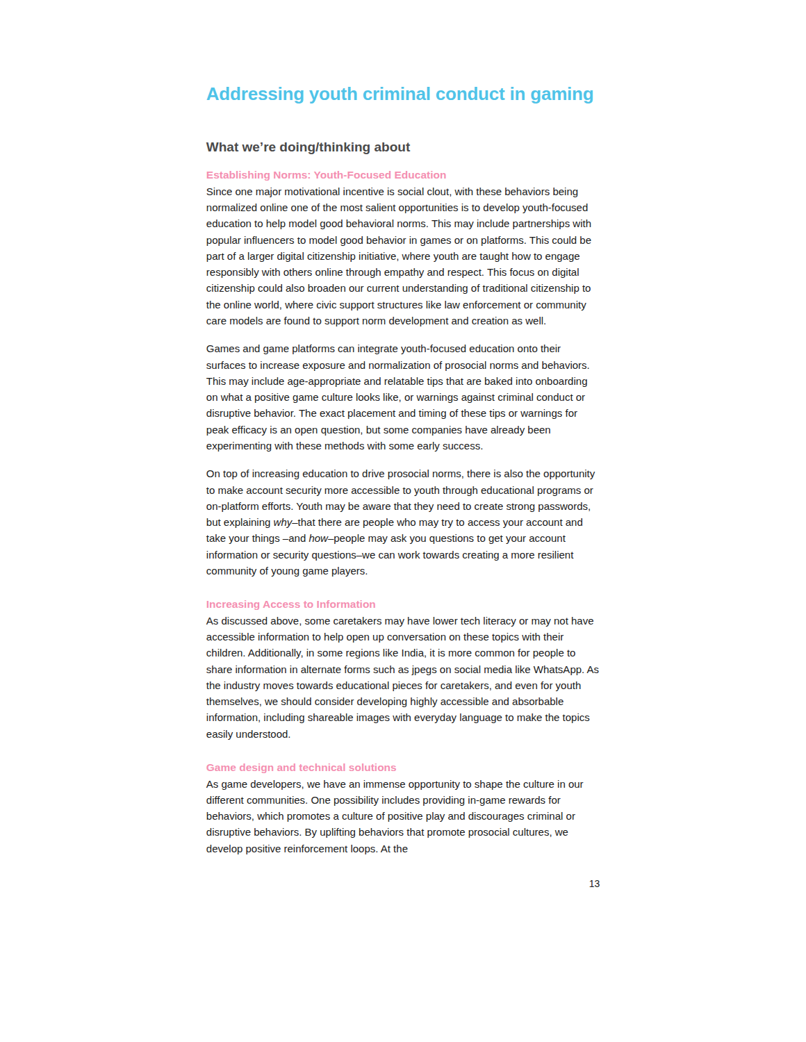Addressing youth criminal conduct in gaming
What we’re doing/thinking about
Establishing Norms: Youth-Focused Education
Since one major motivational incentive is social clout, with these behaviors being normalized online one of the most salient opportunities is to develop youth-focused education to help model good behavioral norms. This may include partnerships with popular influencers to model good behavior in games or on platforms. This could be part of a larger digital citizenship initiative, where youth are taught how to engage responsibly with others online through empathy and respect. This focus on digital citizenship could also broaden our current understanding of traditional citizenship to the online world, where civic support structures like law enforcement or community care models are found to support norm development and creation as well.
Games and game platforms can integrate youth-focused education onto their surfaces to increase exposure and normalization of prosocial norms and behaviors. This may include age-appropriate and relatable tips that are baked into onboarding on what a positive game culture looks like, or warnings against criminal conduct or disruptive behavior. The exact placement and timing of these tips or warnings for peak efficacy is an open question, but some companies have already been experimenting with these methods with some early success.
On top of increasing education to drive prosocial norms, there is also the opportunity to make account security more accessible to youth through educational programs or on-platform efforts. Youth may be aware that they need to create strong passwords, but explaining why–that there are people who may try to access your account and take your things –and how–people may ask you questions to get your account information or security questions–we can work towards creating a more resilient community of young game players.
Increasing Access to Information
As discussed above, some caretakers may have lower tech literacy or may not have accessible information to help open up conversation on these topics with their children. Additionally, in some regions like India, it is more common for people to share information in alternate forms such as jpegs on social media like WhatsApp. As the industry moves towards educational pieces for caretakers, and even for youth themselves, we should consider developing highly accessible and absorbable information, including shareable images with everyday language to make the topics easily understood.
Game design and technical solutions
As game developers, we have an immense opportunity to shape the culture in our different communities. One possibility includes providing in-game rewards for behaviors, which promotes a culture of positive play and discourages criminal or disruptive behaviors. By uplifting behaviors that promote prosocial cultures, we develop positive reinforcement loops. At the
13